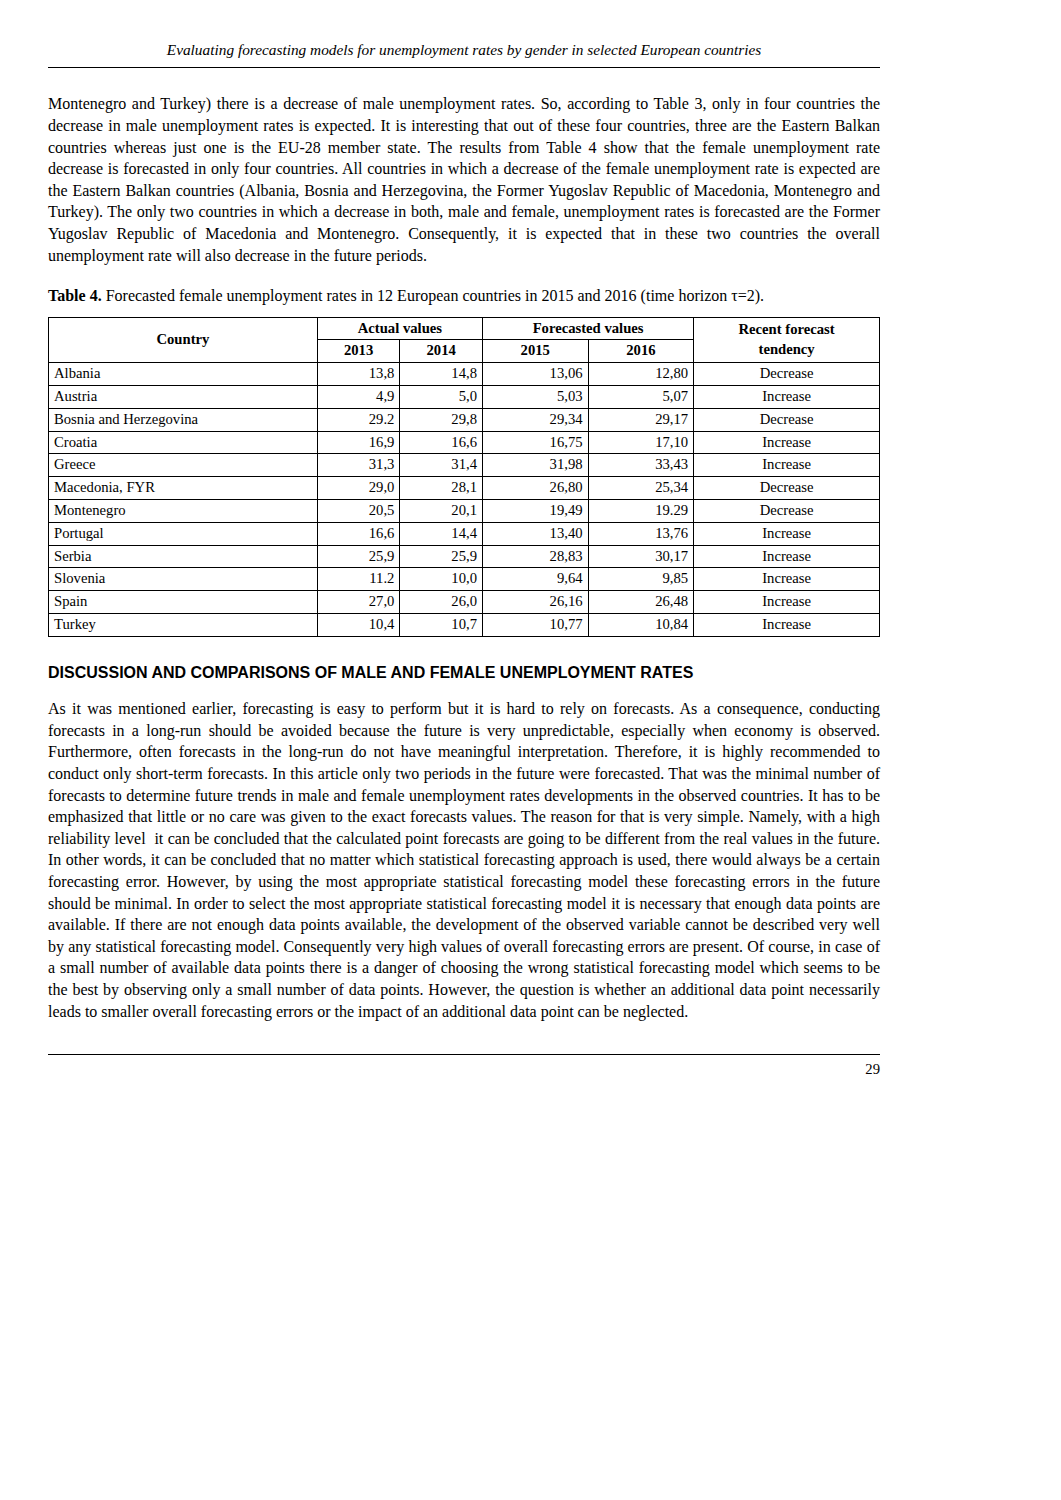Evaluating forecasting models for unemployment rates by gender in selected European countries
Montenegro and Turkey) there is a decrease of male unemployment rates. So, according to Table 3, only in four countries the decrease in male unemployment rates is expected. It is interesting that out of these four countries, three are the Eastern Balkan countries whereas just one is the EU-28 member state. The results from Table 4 show that the female unemployment rate decrease is forecasted in only four countries. All countries in which a decrease of the female unemployment rate is expected are the Eastern Balkan countries (Albania, Bosnia and Herzegovina, the Former Yugoslav Republic of Macedonia, Montenegro and Turkey). The only two countries in which a decrease in both, male and female, unemployment rates is forecasted are the Former Yugoslav Republic of Macedonia and Montenegro. Consequently, it is expected that in these two countries the overall unemployment rate will also decrease in the future periods.
Table 4. Forecasted female unemployment rates in 12 European countries in 2015 and 2016 (time horizon τ=2).
| Country | Actual values | Forecasted values | Recent forecast tendency |
| --- | --- | --- | --- |
| 2013 | 2014 | 2015 | 2016 |
| Albania | 13,8 | 14,8 | 13,06 | 12,80 | Decrease |
| Austria | 4,9 | 5,0 | 5,03 | 5,07 | Increase |
| Bosnia and Herzegovina | 29.2 | 29,8 | 29,34 | 29,17 | Decrease |
| Croatia | 16,9 | 16,6 | 16,75 | 17,10 | Increase |
| Greece | 31,3 | 31,4 | 31,98 | 33,43 | Increase |
| Macedonia, FYR | 29,0 | 28,1 | 26,80 | 25,34 | Decrease |
| Montenegro | 20,5 | 20,1 | 19,49 | 19.29 | Decrease |
| Portugal | 16,6 | 14,4 | 13,40 | 13,76 | Increase |
| Serbia | 25,9 | 25,9 | 28,83 | 30,17 | Increase |
| Slovenia | 11.2 | 10,0 | 9,64 | 9,85 | Increase |
| Spain | 27,0 | 26,0 | 26,16 | 26,48 | Increase |
| Turkey | 10,4 | 10,7 | 10,77 | 10,84 | Increase |
Discussion and comparisons of male and female unemployment rates
As it was mentioned earlier, forecasting is easy to perform but it is hard to rely on forecasts. As a consequence, conducting forecasts in a long-run should be avoided because the future is very unpredictable, especially when economy is observed. Furthermore, often forecasts in the long-run do not have meaningful interpretation. Therefore, it is highly recommended to conduct only short-term forecasts. In this article only two periods in the future were forecasted. That was the minimal number of forecasts to determine future trends in male and female unemployment rates developments in the observed countries. It has to be emphasized that little or no care was given to the exact forecasts values. The reason for that is very simple. Namely, with a high reliability level it can be concluded that the calculated point forecasts are going to be different from the real values in the future. In other words, it can be concluded that no matter which statistical forecasting approach is used, there would always be a certain forecasting error. However, by using the most appropriate statistical forecasting model these forecasting errors in the future should be minimal. In order to select the most appropriate statistical forecasting model it is necessary that enough data points are available. If there are not enough data points available, the development of the observed variable cannot be described very well by any statistical forecasting model. Consequently very high values of overall forecasting errors are present. Of course, in case of a small number of available data points there is a danger of choosing the wrong statistical forecasting model which seems to be the best by observing only a small number of data points. However, the question is whether an additional data point necessarily leads to smaller overall forecasting errors or the impact of an additional data point can be neglected.
29